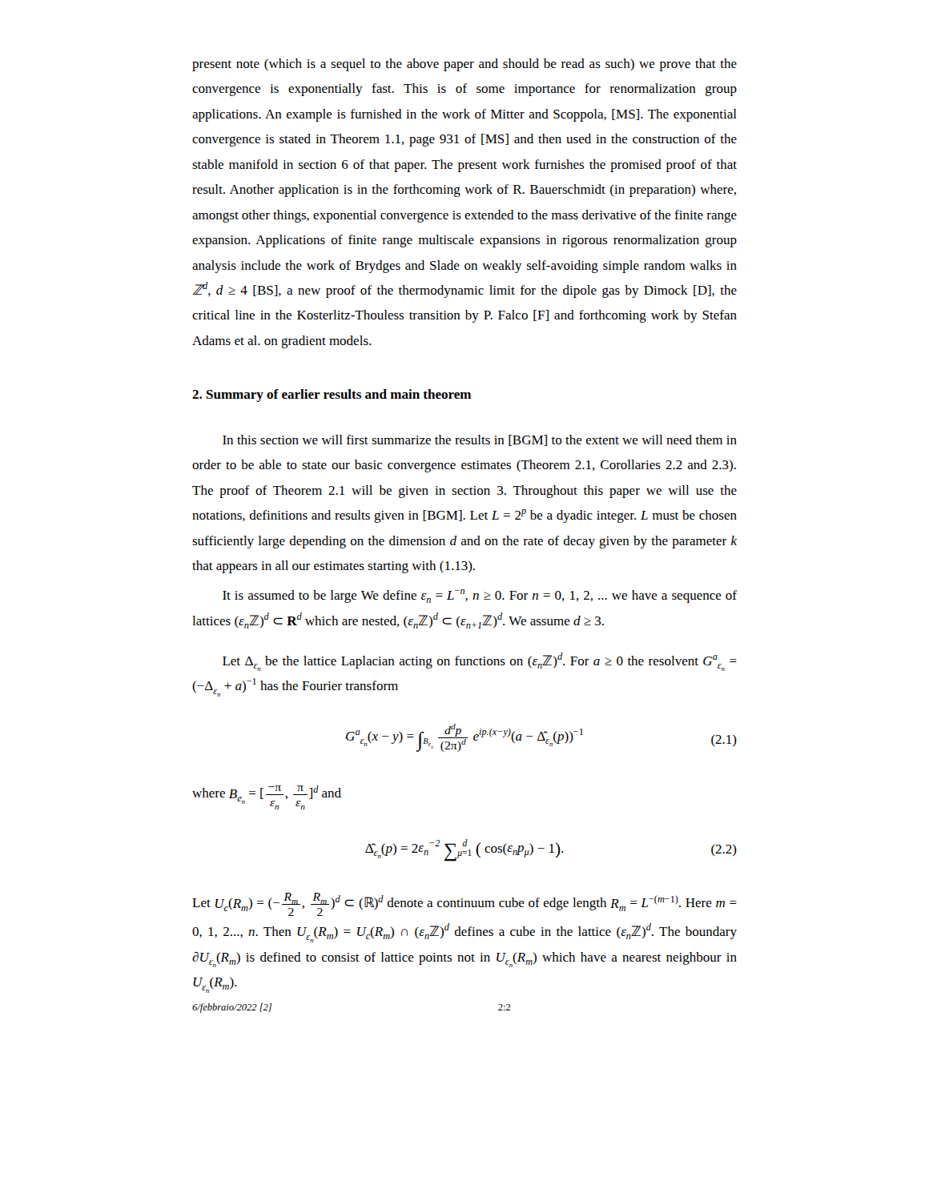present note (which is a sequel to the above paper and should be read as such) we prove that the convergence is exponentially fast. This is of some importance for renormalization group applications. An example is furnished in the work of Mitter and Scoppola, [MS]. The exponential convergence is stated in Theorem 1.1, page 931 of [MS] and then used in the construction of the stable manifold in section 6 of that paper. The present work furnishes the promised proof of that result. Another application is in the forthcoming work of R. Bauerschmidt (in preparation) where, amongst other things, exponential convergence is extended to the mass derivative of the finite range expansion. Applications of finite range multiscale expansions in rigorous renormalization group analysis include the work of Brydges and Slade on weakly self-avoiding simple random walks in ℤd, d ≥ 4 [BS], a new proof of the thermodynamic limit for the dipole gas by Dimock [D], the critical line in the Kosterlitz-Thouless transition by P. Falco [F] and forthcoming work by Stefan Adams et al. on gradient models.
2. Summary of earlier results and main theorem
In this section we will first summarize the results in [BGM] to the extent we will need them in order to be able to state our basic convergence estimates (Theorem 2.1, Corollaries 2.2 and 2.3). The proof of Theorem 2.1 will be given in section 3. Throughout this paper we will use the notations, definitions and results given in [BGM]. Let L = 2p be a dyadic integer. L must be chosen sufficiently large depending on the dimension d and on the rate of decay given by the parameter k that appears in all our estimates starting with (1.13).
It is assumed to be large We define εn = L−n, n ≥ 0. For n = 0, 1, 2, ... we have a sequence of lattices (εn ℤ)d ⊂ Rd which are nested, (εn ℤ)d ⊂ (εn+1 ℤ)d. We assume d ≥ 3.
Let Δεn be the lattice Laplacian acting on functions on (εn ℤ)d. For a ≥ 0 the resolvent Gaεn = (−Δεn + a)−1 has the Fourier transform
Gaεn(x − y) = ∫Ben ddp(2π)d eip.(x−y)(a − Δ̂εn(p))−1 (2.1)
where Ben = [−π εn, πεn]d and
Δ̂εn(p) = 2εn−2 ∑dμ=1 ( cos(εnpμ) − 1). (2.2)
Let Uc(Rm) = (−Rm 2, Rm 2)d ⊂ (ℝ)d denote a continuum cube of edge length Rm = L−(m−1). Here m = 0, 1, 2..., n. Then Uεn(Rm) = Uc(Rm) ∩ (εn ℤ)d defines a cube in the lattice (εn ℤ)d. The boundary ∂Uεn(Rm) is defined to consist of lattice points not in Uεn(Rm) which have a nearest neighbour in Uεn(Rm).
6/febbraio/2022 [2]
2:2